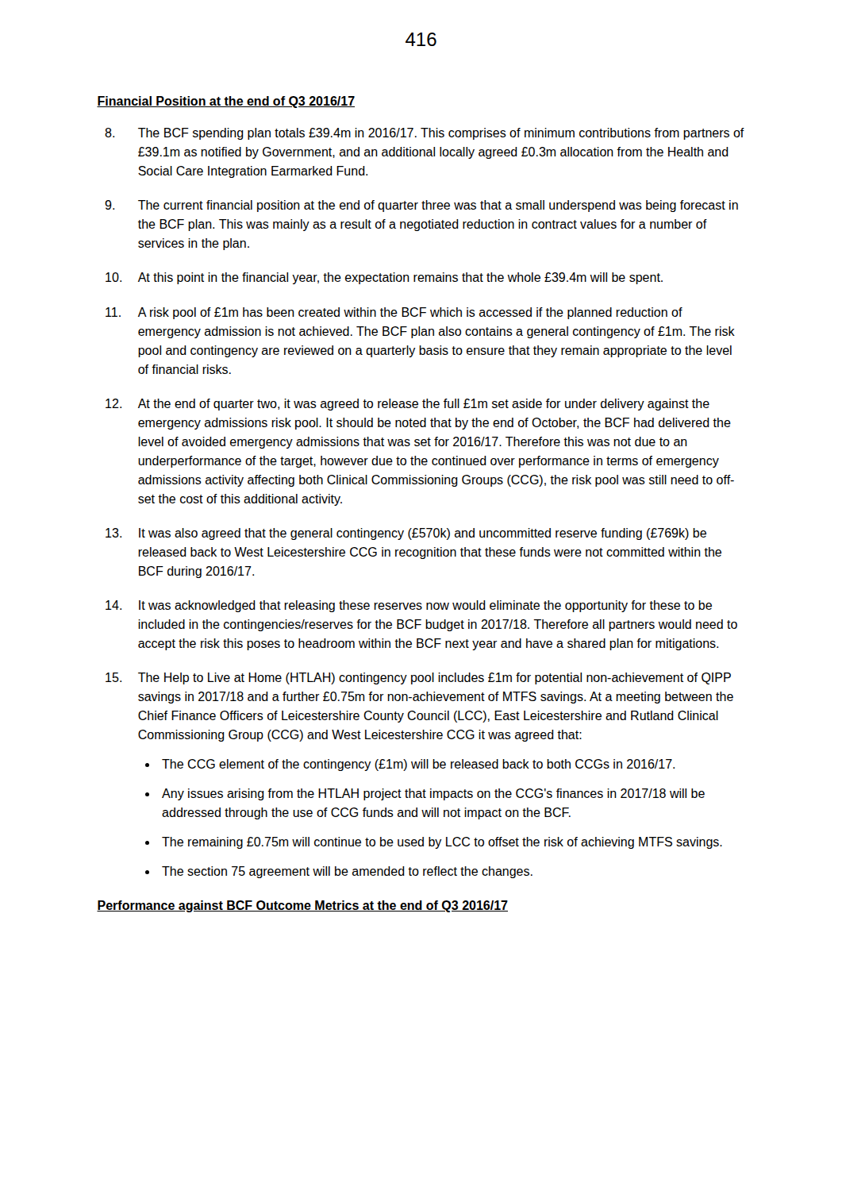416
Financial Position at the end of Q3 2016/17
The BCF spending plan totals £39.4m in 2016/17. This comprises of minimum contributions from partners of £39.1m as notified by Government, and an additional locally agreed £0.3m allocation from the Health and Social Care Integration Earmarked Fund.
The current financial position at the end of quarter three was that a small underspend was being forecast in the BCF plan. This was mainly as a result of a negotiated reduction in contract values for a number of services in the plan.
At this point in the financial year, the expectation remains that the whole £39.4m will be spent.
A risk pool of £1m has been created within the BCF which is accessed if the planned reduction of emergency admission is not achieved. The BCF plan also contains a general contingency of £1m. The risk pool and contingency are reviewed on a quarterly basis to ensure that they remain appropriate to the level of financial risks.
At the end of quarter two, it was agreed to release the full £1m set aside for under delivery against the emergency admissions risk pool. It should be noted that by the end of October, the BCF had delivered the level of avoided emergency admissions that was set for 2016/17. Therefore this was not due to an underperformance of the target, however due to the continued over performance in terms of emergency admissions activity affecting both Clinical Commissioning Groups (CCG), the risk pool was still need to off-set the cost of this additional activity.
It was also agreed that the general contingency (£570k) and uncommitted reserve funding (£769k) be released back to West Leicestershire CCG in recognition that these funds were not committed within the BCF during 2016/17.
It was acknowledged that releasing these reserves now would eliminate the opportunity for these to be included in the contingencies/reserves for the BCF budget in 2017/18. Therefore all partners would need to accept the risk this poses to headroom within the BCF next year and have a shared plan for mitigations.
The Help to Live at Home (HTLAH) contingency pool includes £1m for potential non-achievement of QIPP savings in 2017/18 and a further £0.75m for non-achievement of MTFS savings. At a meeting between the Chief Finance Officers of Leicestershire County Council (LCC), East Leicestershire and Rutland Clinical Commissioning Group (CCG) and West Leicestershire CCG it was agreed that:
The CCG element of the contingency (£1m) will be released back to both CCGs in 2016/17.
Any issues arising from the HTLAH project that impacts on the CCG's finances in 2017/18 will be addressed through the use of CCG funds and will not impact on the BCF.
The remaining £0.75m will continue to be used by LCC to offset the risk of achieving MTFS savings.
The section 75 agreement will be amended to reflect the changes.
Performance against BCF Outcome Metrics at the end of Q3 2016/17